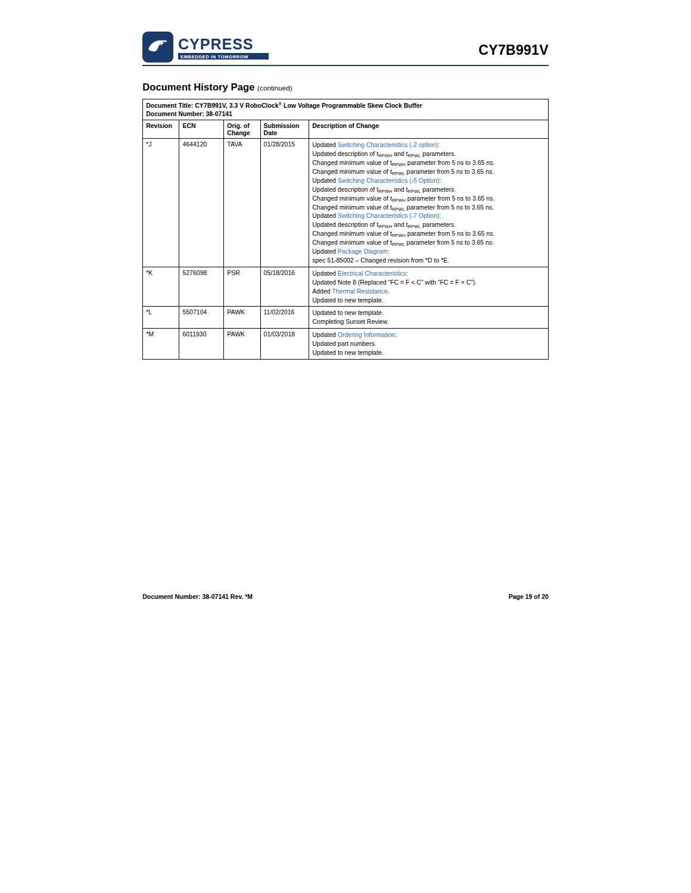CYPRESS EMBEDDED IN TOMORROW
CY7B991V
Document History Page (continued)
| Document Title: CY7B991V, 3.3 V RoboClock ® Low Voltage Programmable Skew Clock Buffer Document Number: 38-07141 |
| Revision | ECN | Orig. of Change | Submission Date | Description of Change |
| *J | 4644120 | TAVA | 01/28/2015 | Updated Switching Characteristics (-2 option) : Updated description of t RPWH and t RPWL parameters. Changed minimum value of t RPWH parameter from 5 ns to 3.65 ns. Changed minimum value of t RPWL parameter from 5 ns to 3.65 ns. Updated Switching Characteristics (-5 Option) : Updated description of t RPWH and t RPWL parameters. Changed minimum value of t RPWH parameter from 5 ns to 3.65 ns. Changed minimum value of t RPWL parameter from 5 ns to 3.65 ns. Updated Switching Characteristics (-7 Option) : Updated description of t RPWH and t RPWL parameters. Changed minimum value of t RPWH parameter from 5 ns to 3.65 ns. Changed minimum value of t RPWL parameter from 5 ns to 3.65 ns. Updated Package Diagram : spec 51-85002 – Changed revision from *D to *E. |
| *K | 5276098 | PSR | 05/18/2016 | Updated Electrical Characteristics : Updated Note 8 (Replaced “FC = F < C” with “FC = F × C”). Added Thermal Resistance . Updated to new template. |
| *L | 5507104 | PAWK | 11/02/2016 | Updated to new template. Completing Sunset Review. |
| *M | 6011930 | PAWK | 01/03/2018 | Updated Ordering Information : Updated part numbers. Updated to new template. |
Document Number: 38-07141 Rev. *M
Page 19 of 20